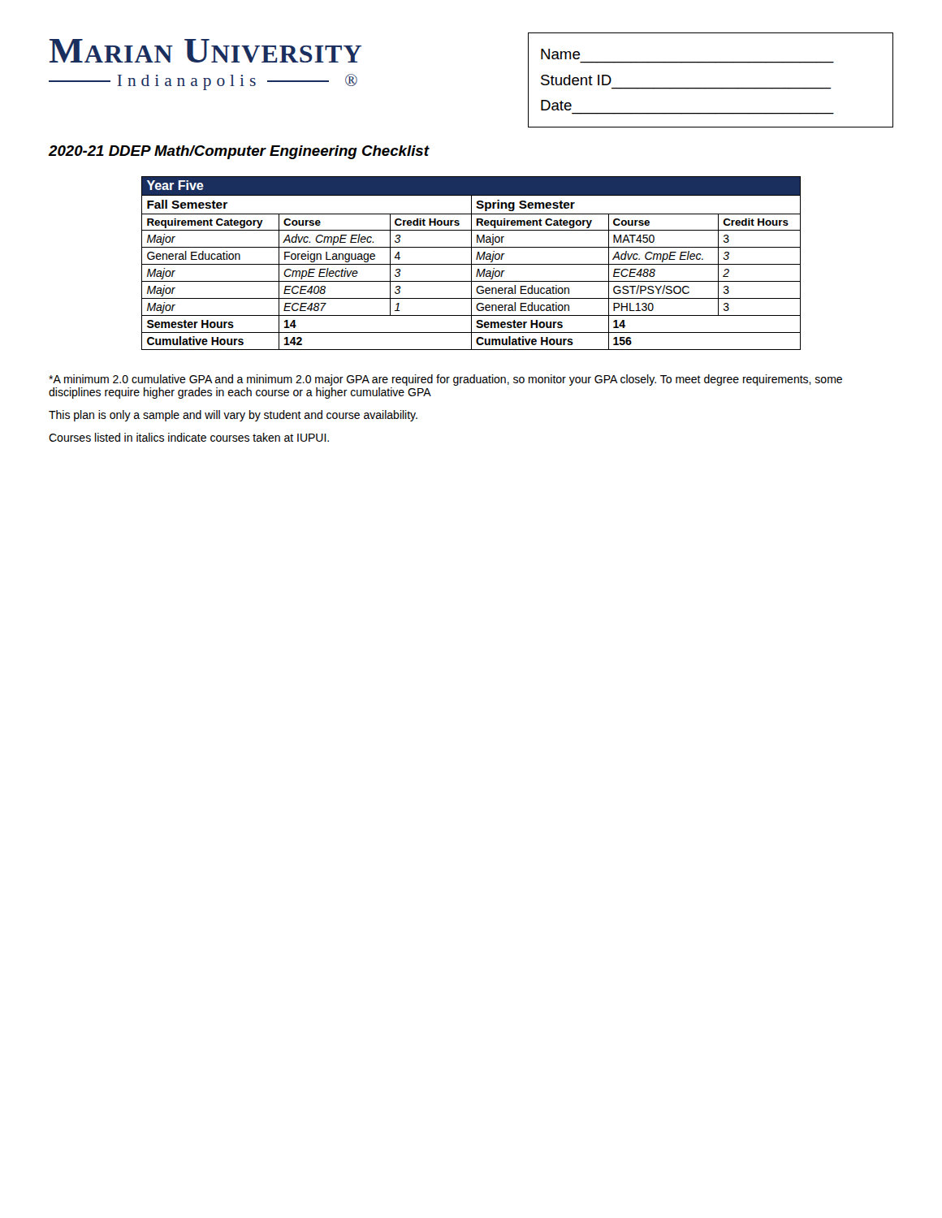Marian University
Indianapolis ®
Name______________________________
Student ID__________________________
Date_______________________________
2020-21 DDEP Math/Computer Engineering Checklist
| Year Five |
| Fall Semester | Spring Semester |
| Requirement Category | Course | Credit Hours | Requirement Category | Course | Credit Hours |
| Major | Advc. CmpE Elec. | 3 | Major | MAT450 | 3 |
| General Education | Foreign Language | 4 | Major | Advc. CmpE Elec. | 3 |
| Major | CmpE Elective | 3 | Major | ECE488 | 2 |
| Major | ECE408 | 3 | General Education | GST/PSY/SOC | 3 |
| Major | ECE487 | 1 | General Education | PHL130 | 3 |
| Semester Hours | 14 | Semester Hours | 14 |
| Cumulative Hours | 142 | Cumulative Hours | 156 |
*A minimum 2.0 cumulative GPA and a minimum 2.0 major GPA are required for graduation, so monitor your GPA closely. To meet degree requirements, some disciplines require higher grades in each course or a higher cumulative GPA
This plan is only a sample and will vary by student and course availability.
Courses listed in italics indicate courses taken at IUPUI.